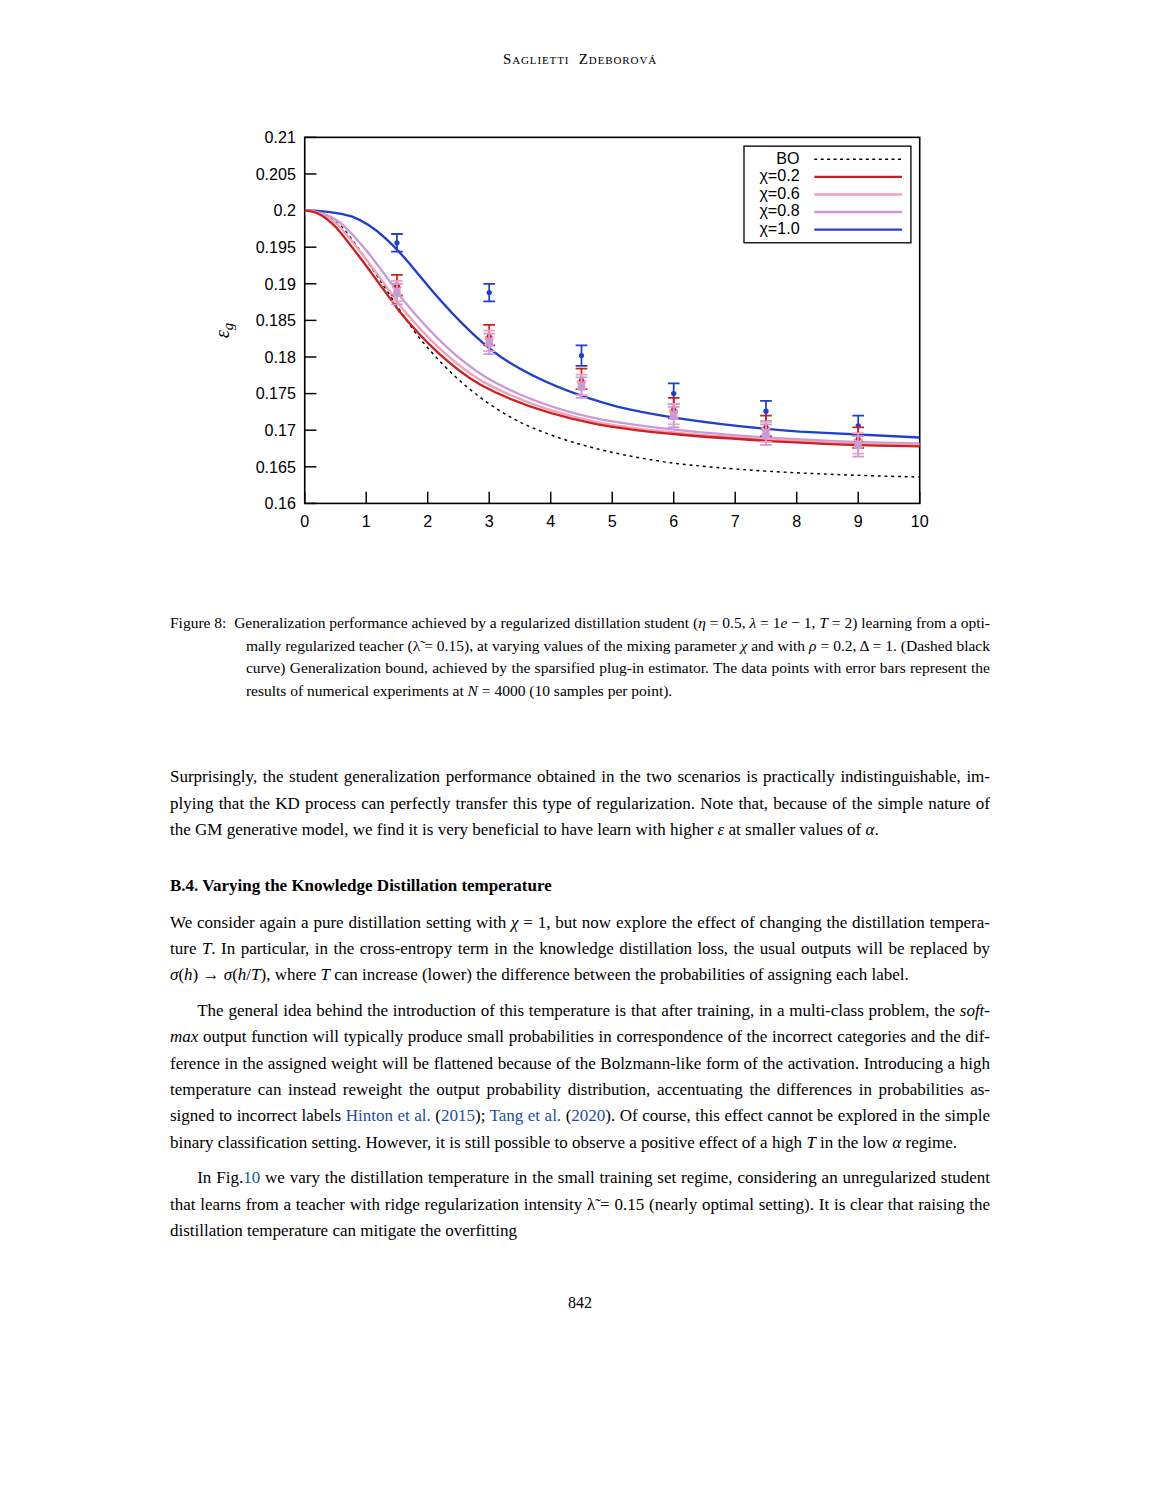Saglietti Zdeborová
0.21 0.205 0.2 0.195 0.19 0.185 0.18 0.175 0.17 0.165 0.16 0 1 2 3 4 5 6 7 8 9 10 εg BO χ=0.2 χ=0.6 χ=0.8 χ=1.0
Figure 8: Generalization performance achieved by a regularized distillation student (η = 0.5, λ = 1e − 1, T = 2) learning from a optimally regularized teacher (λ̃ = 0.15), at varying values of the mixing parameter χ and with ρ = 0.2, Δ = 1. (Dashed black curve) Generalization bound, achieved by the sparsified plug-in estimator. The data points with error bars represent the results of numerical experiments at N = 4000 (10 samples per point).
Surprisingly, the student generalization performance obtained in the two scenarios is practically indistinguishable, implying that the KD process can perfectly transfer this type of regularization. Note that, because of the simple nature of the GM generative model, we find it is very beneficial to have learn with higher ε at smaller values of α.
B.4. Varying the Knowledge Distillation temperature
We consider again a pure distillation setting with χ = 1, but now explore the effect of changing the distillation temperature T. In particular, in the cross-entropy term in the knowledge distillation loss, the usual outputs will be replaced by σ(h) → σ(h/T), where T can increase (lower) the difference between the probabilities of assigning each label.
The general idea behind the introduction of this temperature is that after training, in a multi-class problem, the softmax output function will typically produce small probabilities in correspondence of the incorrect categories and the difference in the assigned weight will be flattened because of the Bolzmann-like form of the activation. Introducing a high temperature can instead reweight the output probability distribution, accentuating the differences in probabilities assigned to incorrect labels Hinton et al. (2015); Tang et al. (2020). Of course, this effect cannot be explored in the simple binary classification setting. However, it is still possible to observe a positive effect of a high T in the low α regime.
In Fig.10 we vary the distillation temperature in the small training set regime, considering an unregularized student that learns from a teacher with ridge regularization intensity λ̃ = 0.15 (nearly optimal setting). It is clear that raising the distillation temperature can mitigate the overfitting
842